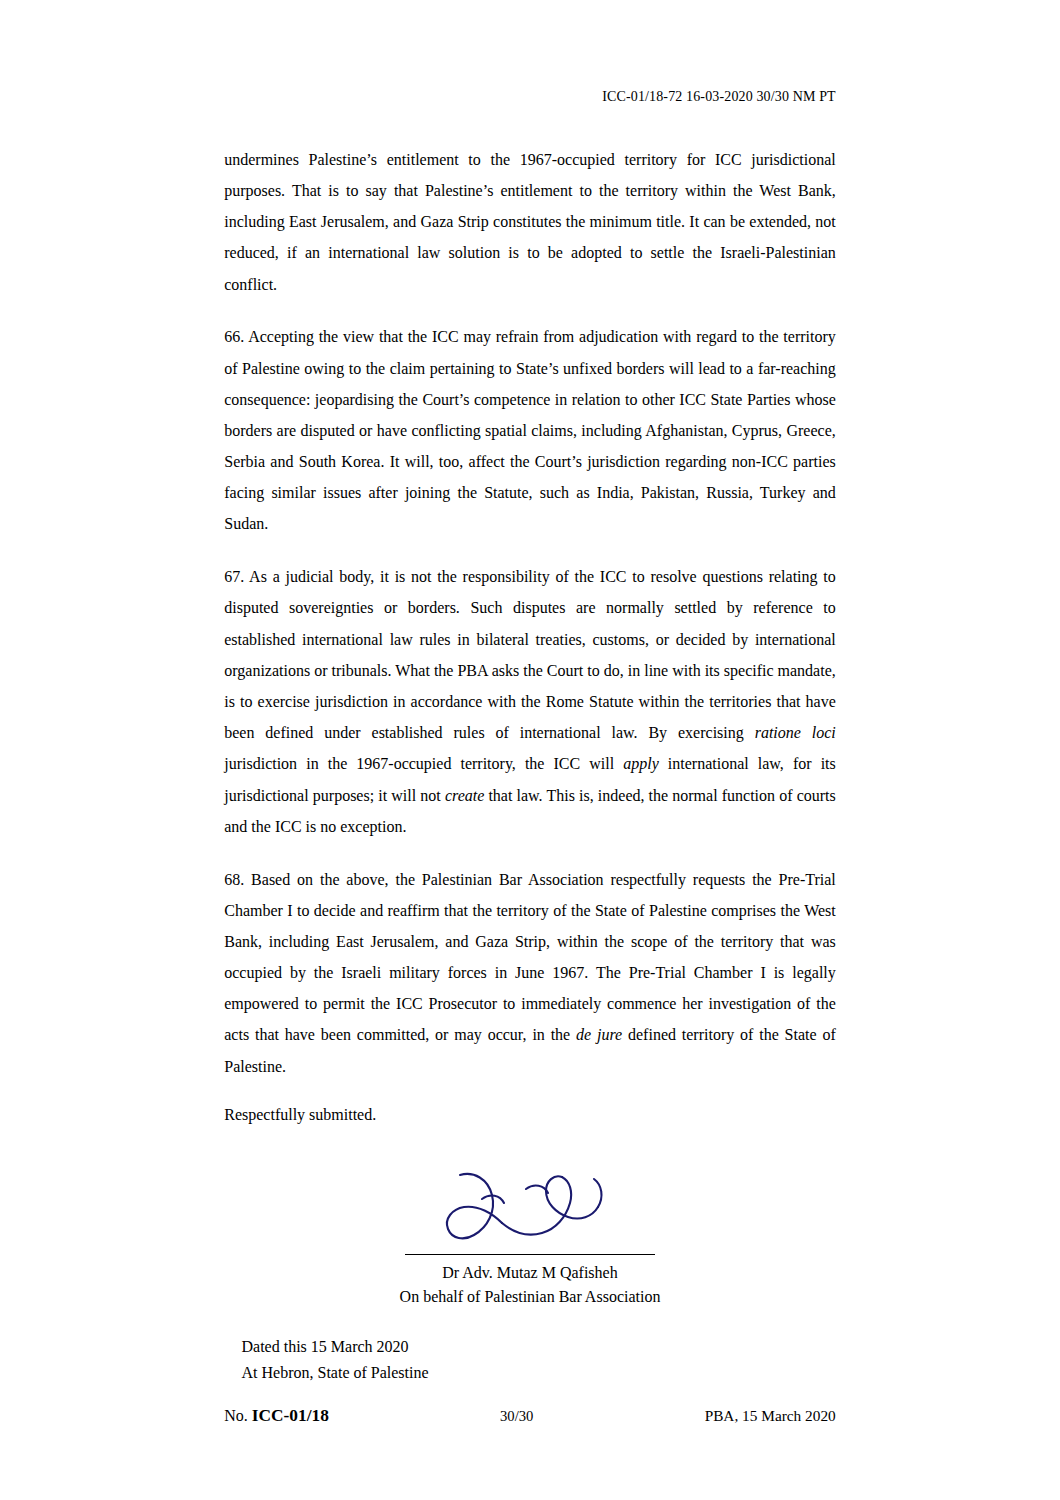ICC-01/18-72 16-03-2020 30/30 NM PT
undermines Palestine’s entitlement to the 1967-occupied territory for ICC jurisdictional purposes. That is to say that Palestine’s entitlement to the territory within the West Bank, including East Jerusalem, and Gaza Strip constitutes the minimum title. It can be extended, not reduced, if an international law solution is to be adopted to settle the Israeli-Palestinian conflict.
66. Accepting the view that the ICC may refrain from adjudication with regard to the territory of Palestine owing to the claim pertaining to State’s unfixed borders will lead to a far-reaching consequence: jeopardising the Court’s competence in relation to other ICC State Parties whose borders are disputed or have conflicting spatial claims, including Afghanistan, Cyprus, Greece, Serbia and South Korea. It will, too, affect the Court’s jurisdiction regarding non-ICC parties facing similar issues after joining the Statute, such as India, Pakistan, Russia, Turkey and Sudan.
67. As a judicial body, it is not the responsibility of the ICC to resolve questions relating to disputed sovereignties or borders. Such disputes are normally settled by reference to established international law rules in bilateral treaties, customs, or decided by international organizations or tribunals. What the PBA asks the Court to do, in line with its specific mandate, is to exercise jurisdiction in accordance with the Rome Statute within the territories that have been defined under established rules of international law. By exercising ratione loci jurisdiction in the 1967-occupied territory, the ICC will apply international law, for its jurisdictional purposes; it will not create that law. This is, indeed, the normal function of courts and the ICC is no exception.
68. Based on the above, the Palestinian Bar Association respectfully requests the Pre-Trial Chamber I to decide and reaffirm that the territory of the State of Palestine comprises the West Bank, including East Jerusalem, and Gaza Strip, within the scope of the territory that was occupied by the Israeli military forces in June 1967. The Pre-Trial Chamber I is legally empowered to permit the ICC Prosecutor to immediately commence her investigation of the acts that have been committed, or may occur, in the de jure defined territory of the State of Palestine.
Respectfully submitted.
Dr Adv. Mutaz M Qafisheh
On behalf of Palestinian Bar Association
Dated this 15 March 2020
At Hebron, State of Palestine
No. ICC-01/18
30/30
PBA, 15 March 2020